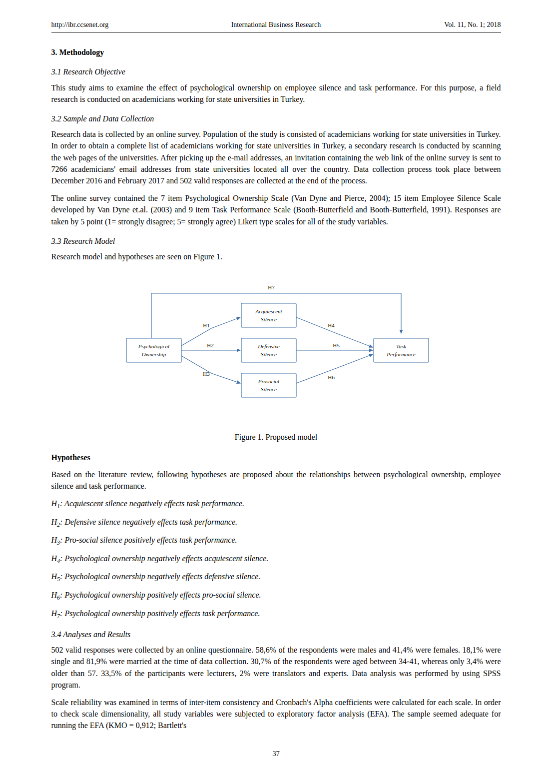http://ibr.ccsenet.org
International Business Research
Vol. 11, No. 1; 2018
3. Methodology
3.1 Research Objective
This study aims to examine the effect of psychological ownership on employee silence and task performance. For this purpose, a field research is conducted on academicians working for state universities in Turkey.
3.2 Sample and Data Collection
Research data is collected by an online survey. Population of the study is consisted of academicians working for state universities in Turkey. In order to obtain a complete list of academicians working for state universities in Turkey, a secondary research is conducted by scanning the web pages of the universities. After picking up the e-mail addresses, an invitation containing the web link of the online survey is sent to 7266 academicians' email addresses from state universities located all over the country. Data collection process took place between December 2016 and February 2017 and 502 valid responses are collected at the end of the process.
The online survey contained the 7 item Psychological Ownership Scale (Van Dyne and Pierce, 2004); 15 item Employee Silence Scale developed by Van Dyne et.al. (2003) and 9 item Task Performance Scale (Booth-Butterfield and Booth-Butterfield, 1991). Responses are taken by 5 point (1= strongly disagree; 5= strongly agree) Likert type scales for all of the study variables.
3.3 Research Model
Research model and hypotheses are seen on Figure 1.
H7 Psychological Ownership Acquiescent Silence Defensive Silence Prosocial Silence Task Performance H1 H2 H3 H4 H5 H6
Figure 1. Proposed model
Hypotheses
Based on the literature review, following hypotheses are proposed about the relationships between psychological ownership, employee silence and task performance.
H1: Acquiescent silence negatively effects task performance.
H2: Defensive silence negatively effects task performance.
H3: Pro-social silence positively effects task performance.
H4: Psychological ownership negatively effects acquiescent silence.
H5: Psychological ownership negatively effects defensive silence.
H6: Psychological ownership positively effects pro-social silence.
H7: Psychological ownership positively effects task performance.
3.4 Analyses and Results
502 valid responses were collected by an online questionnaire. 58,6% of the respondents were males and 41,4% were females. 18,1% were single and 81,9% were married at the time of data collection. 30,7% of the respondents were aged between 34-41, whereas only 3,4% were older than 57. 33,5% of the participants were lecturers, 2% were translators and experts. Data analysis was performed by using SPSS program.
Scale reliability was examined in terms of inter-item consistency and Cronbach's Alpha coefficients were calculated for each scale. In order to check scale dimensionality, all study variables were subjected to exploratory factor analysis (EFA). The sample seemed adequate for running the EFA (KMO = 0,912; Bartlett's
37